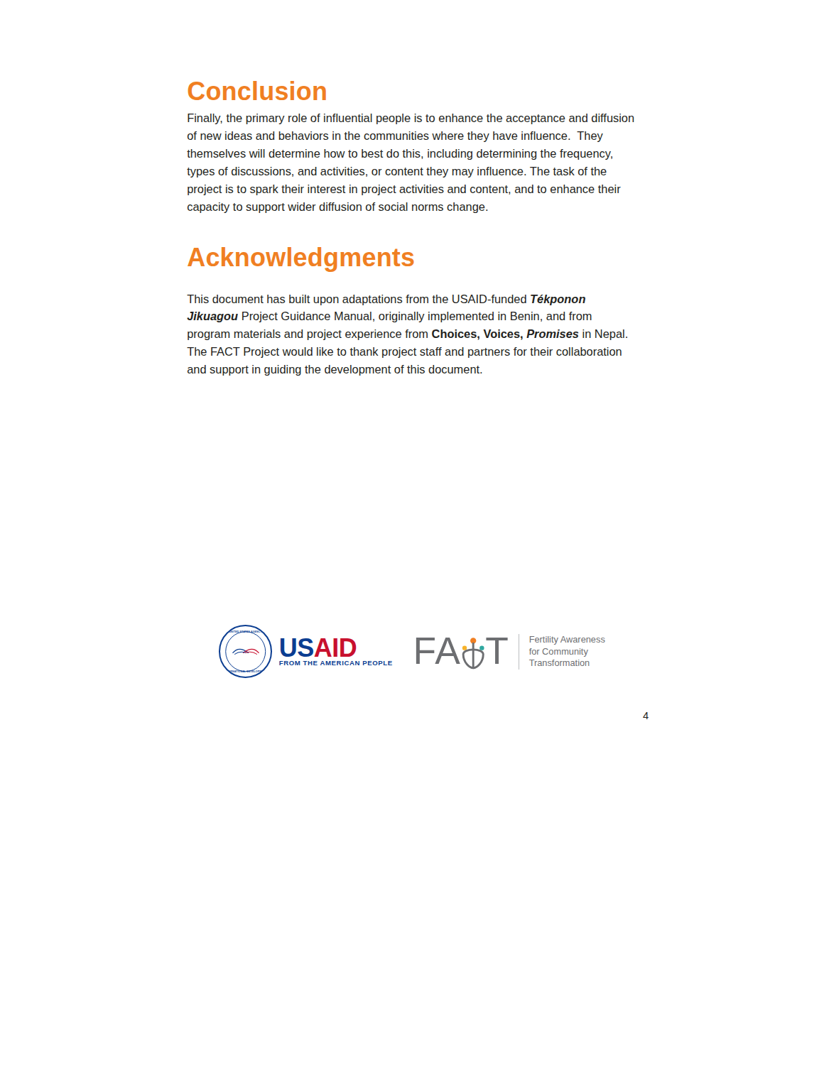Conclusion
Finally, the primary role of influential people is to enhance the acceptance and diffusion of new ideas and behaviors in the communities where they have influence. They themselves will determine how to best do this, including determining the frequency, types of discussions, and activities, or content they may influence. The task of the project is to spark their interest in project activities and content, and to enhance their capacity to support wider diffusion of social norms change.
Acknowledgments
This document has built upon adaptations from the USAID-funded Tékponon Jikuagou Project Guidance Manual, originally implemented in Benin, and from program materials and project experience from Choices, Voices, Promises in Nepal. The FACT Project would like to thank project staff and partners for their collaboration and support in guiding the development of this document.
United States Agency
International Development
US AID
FROM THE AMERICAN PEOPLE
FA T
Fertility Awareness
for Community
Transformation
4